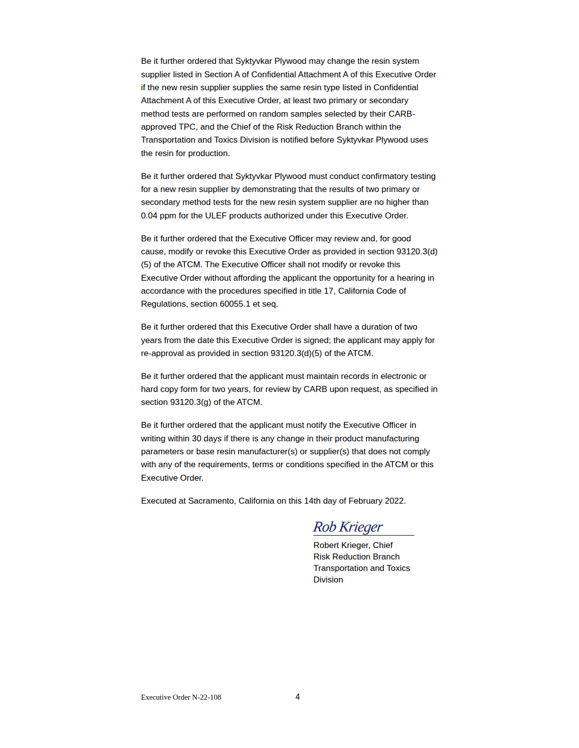Be it further ordered that Syktyvkar Plywood may change the resin system supplier listed in Section A of Confidential Attachment A of this Executive Order if the new resin supplier supplies the same resin type listed in Confidential Attachment A of this Executive Order, at least two primary or secondary method tests are performed on random samples selected by their CARB-approved TPC, and the Chief of the Risk Reduction Branch within the Transportation and Toxics Division is notified before Syktyvkar Plywood uses the resin for production.
Be it further ordered that Syktyvkar Plywood must conduct confirmatory testing for a new resin supplier by demonstrating that the results of two primary or secondary method tests for the new resin system supplier are no higher than 0.04 ppm for the ULEF products authorized under this Executive Order.
Be it further ordered that the Executive Officer may review and, for good cause, modify or revoke this Executive Order as provided in section 93120.3(d)(5) of the ATCM. The Executive Officer shall not modify or revoke this Executive Order without affording the applicant the opportunity for a hearing in accordance with the procedures specified in title 17, California Code of Regulations, section 60055.1 et seq.
Be it further ordered that this Executive Order shall have a duration of two years from the date this Executive Order is signed; the applicant may apply for re-approval as provided in section 93120.3(d)(5) of the ATCM.
Be it further ordered that the applicant must maintain records in electronic or hard copy form for two years, for review by CARB upon request, as specified in section 93120.3(g) of the ATCM.
Be it further ordered that the applicant must notify the Executive Officer in writing within 30 days if there is any change in their product manufacturing parameters or base resin manufacturer(s) or supplier(s) that does not comply with any of the requirements, terms or conditions specified in the ATCM or this Executive Order.
Executed at Sacramento, California on this 14th day of February 2022.
Rob Krieger
Robert Krieger, Chief
Risk Reduction Branch
Transportation and Toxics Division
Executive Order N-22-108 4